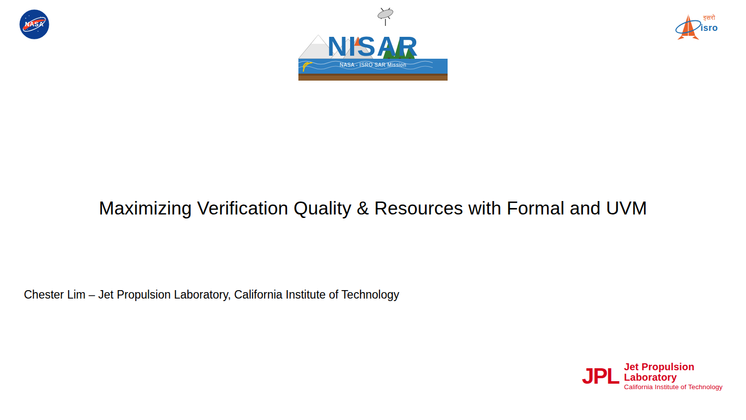NASA NASA
NISAR — NASA-ISRO SAR Mission NISAR NASA - ISRO SAR Mission
ISRO इसरो isro
Maximizing Verification Quality & Resources with Formal and UVM
Chester Lim – Jet Propulsion Laboratory, California Institute of Technology
JPL Jet Propulsion Laboratory
California Institute of Technology